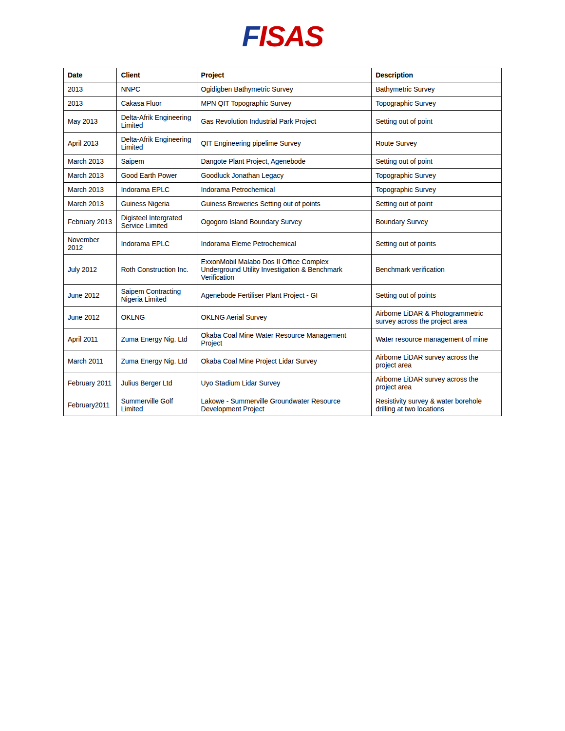FISAS
| Date | Client | Project | Description |
| --- | --- | --- | --- |
| 2013 | NNPC | Ogidigben Bathymetric Survey | Bathymetric Survey |
| 2013 | Cakasa Fluor | MPN QIT Topographic Survey | Topographic Survey |
| May 2013 | Delta-Afrik Engineering Limited | Gas Revolution Industrial Park Project | Setting out of point |
| April 2013 | Delta-Afrik Engineering Limited | QIT Engineering pipelime Survey | Route Survey |
| March 2013 | Saipem | Dangote Plant Project, Agenebode | Setting out of point |
| March 2013 | Good Earth Power | Goodluck Jonathan Legacy | Topographic Survey |
| March 2013 | Indorama EPLC | Indorama Petrochemical | Topographic Survey |
| March 2013 | Guiness Nigeria | Guiness Breweries Setting out of points | Setting out of point |
| February 2013 | Digisteel Intergrated Service Limited | Ogogoro Island Boundary Survey | Boundary Survey |
| November 2012 | Indorama EPLC | Indorama Eleme Petrochemical | Setting out of points |
| July 2012 | Roth Construction Inc. | ExxonMobil Malabo Dos II Office Complex Underground Utility Investigation & Benchmark Verification | Benchmark verification |
| June 2012 | Saipem Contracting Nigeria Limited | Agenebode Fertiliser Plant Project - GI | Setting out of points |
| June 2012 | OKLNG | OKLNG Aerial Survey | Airborne LiDAR & Photogrammetric survey across the project area |
| April 2011 | Zuma Energy Nig. Ltd | Okaba Coal Mine Water Resource Management Project | Water resource management of mine |
| March 2011 | Zuma Energy Nig. Ltd | Okaba Coal Mine Project Lidar Survey | Airborne LiDAR survey across the project area |
| February 2011 | Julius Berger Ltd | Uyo Stadium Lidar Survey | Airborne LiDAR survey across the project area |
| February2011 | Summerville Golf Limited | Lakowe - Summerville Groundwater Resource Development Project | Resistivity survey & water borehole drilling at two locations |